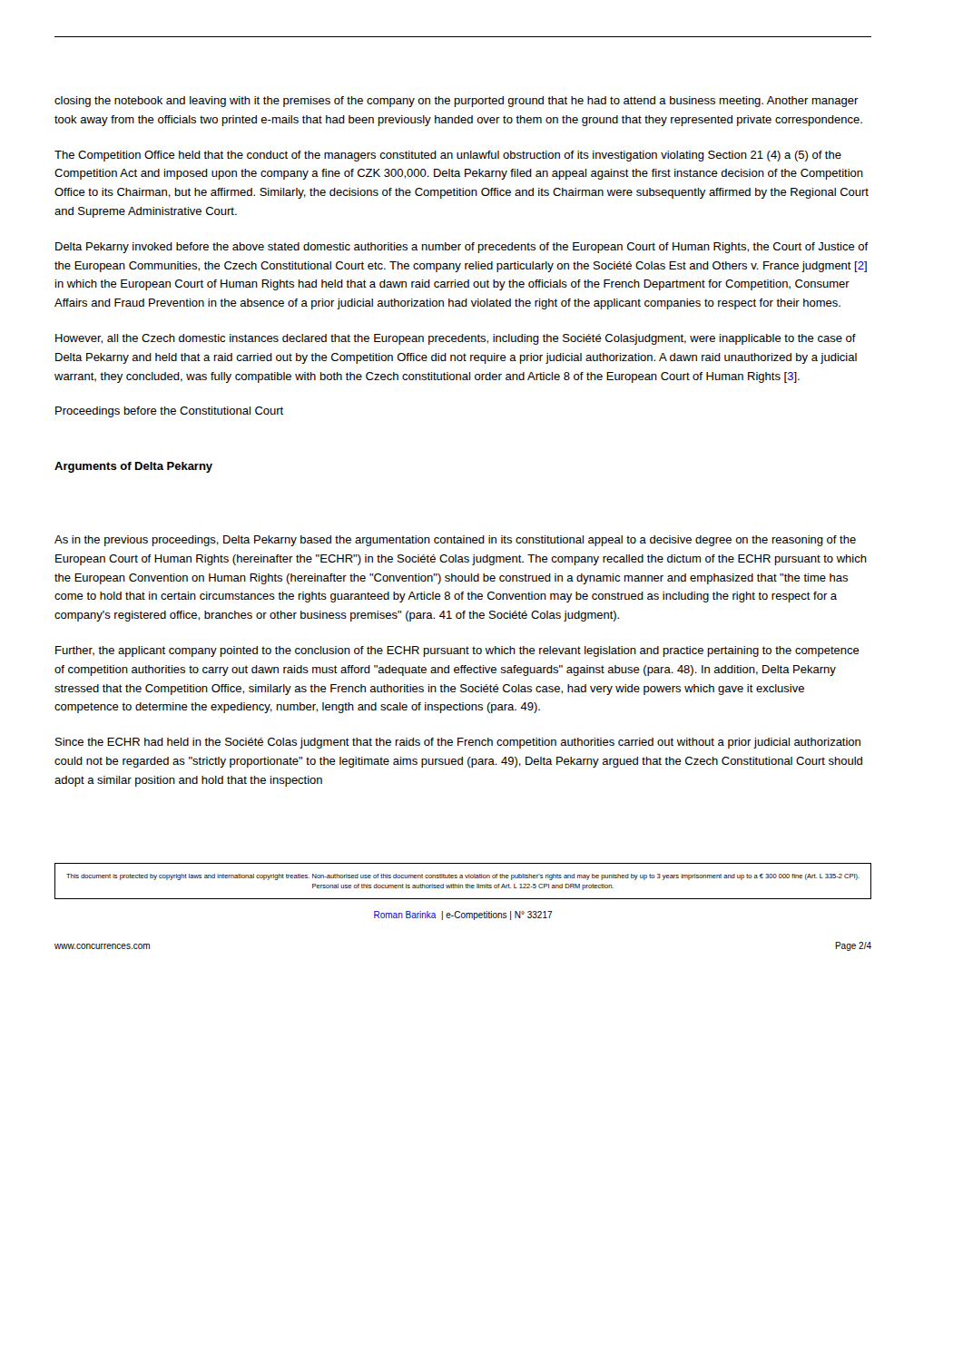closing the notebook and leaving with it the premises of the company on the purported ground that he had to attend a business meeting. Another manager took away from the officials two printed e-mails that had been previously handed over to them on the ground that they represented private correspondence.
The Competition Office held that the conduct of the managers constituted an unlawful obstruction of its investigation violating Section 21 (4) a (5) of the Competition Act and imposed upon the company a fine of CZK 300,000. Delta Pekarny filed an appeal against the first instance decision of the Competition Office to its Chairman, but he affirmed. Similarly, the decisions of the Competition Office and its Chairman were subsequently affirmed by the Regional Court and Supreme Administrative Court.
Delta Pekarny invoked before the above stated domestic authorities a number of precedents of the European Court of Human Rights, the Court of Justice of the European Communities, the Czech Constitutional Court etc. The company relied particularly on the Société Colas Est and Others v. France judgment [2] in which the European Court of Human Rights had held that a dawn raid carried out by the officials of the French Department for Competition, Consumer Affairs and Fraud Prevention in the absence of a prior judicial authorization had violated the right of the applicant companies to respect for their homes.
However, all the Czech domestic instances declared that the European precedents, including the Société Colasjudgment, were inapplicable to the case of Delta Pekarny and held that a raid carried out by the Competition Office did not require a prior judicial authorization. A dawn raid unauthorized by a judicial warrant, they concluded, was fully compatible with both the Czech constitutional order and Article 8 of the European Court of Human Rights [3].
Proceedings before the Constitutional Court
Arguments of Delta Pekarny
As in the previous proceedings, Delta Pekarny based the argumentation contained in its constitutional appeal to a decisive degree on the reasoning of the European Court of Human Rights (hereinafter the "ECHR") in the Société Colas judgment. The company recalled the dictum of the ECHR pursuant to which the European Convention on Human Rights (hereinafter the "Convention") should be construed in a dynamic manner and emphasized that "the time has come to hold that in certain circumstances the rights guaranteed by Article 8 of the Convention may be construed as including the right to respect for a company's registered office, branches or other business premises" (para. 41 of the Société Colas judgment).
Further, the applicant company pointed to the conclusion of the ECHR pursuant to which the relevant legislation and practice pertaining to the competence of competition authorities to carry out dawn raids must afford "adequate and effective safeguards" against abuse (para. 48). In addition, Delta Pekarny stressed that the Competition Office, similarly as the French authorities in the Société Colas case, had very wide powers which gave it exclusive competence to determine the expediency, number, length and scale of inspections (para. 49).
Since the ECHR had held in the Société Colas judgment that the raids of the French competition authorities carried out without a prior judicial authorization could not be regarded as "strictly proportionate" to the legitimate aims pursued (para. 49), Delta Pekarny argued that the Czech Constitutional Court should adopt a similar position and hold that the inspection
This document is protected by copyright laws and international copyright treaties. Non-authorised use of this document constitutes a violation of the publisher's rights and may be punished by up to 3 years imprisonment and up to a € 300 000 fine (Art. L 335-2 CPI). Personal use of this document is authorised within the limits of Art. L 122-5 CPI and DRM protection.
Roman Barinka | e-Competitions | N° 33217
www.concurrences.com
Page 2/4